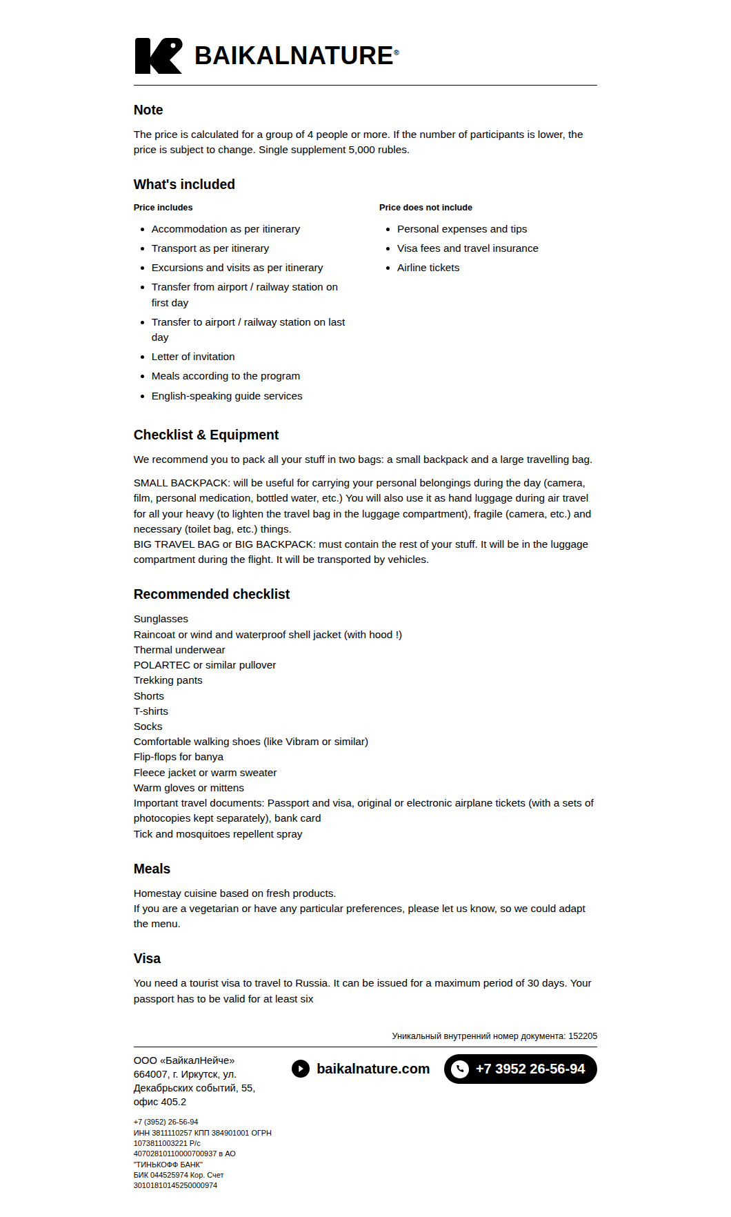BAIKALNATURE®
Note
The price is calculated for a group of 4 people or more. If the number of participants is lower, the price is subject to change. Single supplement 5,000 rubles.
What's included
Price includes
Accommodation as per itinerary
Transport as per itinerary
Excursions and visits as per itinerary
Transfer from airport / railway station on first day
Transfer to airport / railway station on last day
Letter of invitation
Meals according to the program
English-speaking guide services
Price does not include
Personal expenses and tips
Visa fees and travel insurance
Airline tickets
Checklist & Equipment
We recommend you to pack all your stuff in two bags: a small backpack and a large travelling bag.
SMALL BACKPACK: will be useful for carrying your personal belongings during the day (camera, film, personal medication, bottled water, etc.) You will also use it as hand luggage during air travel for all your heavy (to lighten the travel bag in the luggage compartment), fragile (camera, etc.) and necessary (toilet bag, etc.) things.
BIG TRAVEL BAG or BIG BACKPACK: must contain the rest of your stuff. It will be in the luggage compartment during the flight. It will be transported by vehicles.
Recommended checklist
Sunglasses
Raincoat or wind and waterproof shell jacket (with hood !)
Thermal underwear
POLARTEC or similar pullover
Trekking pants
Shorts
T-shirts
Socks
Comfortable walking shoes (like Vibram or similar)
Flip-flops for banya
Fleece jacket or warm sweater
Warm gloves or mittens
Important travel documents: Passport and visa, original or electronic airplane tickets (with a sets of photocopies kept separately), bank card
Tick and mosquitoes repellent spray
Meals
Homestay cuisine based on fresh products.
If you are a vegetarian or have any particular preferences, please let us know, so we could adapt the menu.
Visa
You need a tourist visa to travel to Russia. It can be issued for a maximum period of 30 days. Your passport has to be valid for at least six
Уникальный внутренний номер документа: 152205
ООО «БайкалНейче» 664007, г. Иркутск, ул. Декабрьских событий, 55, офис 405.2
+7 (3952) 26-56-94
ИНН 3811110257 КПП 384901001 ОГРН 1073811003221 Р/с 40702810110000700937 в АО "ТИНЬКОФФ БАНК"
БИК 044525974 Кор. Счет 30101810145250000974
baikalnature.com
+7 3952 26-56-94